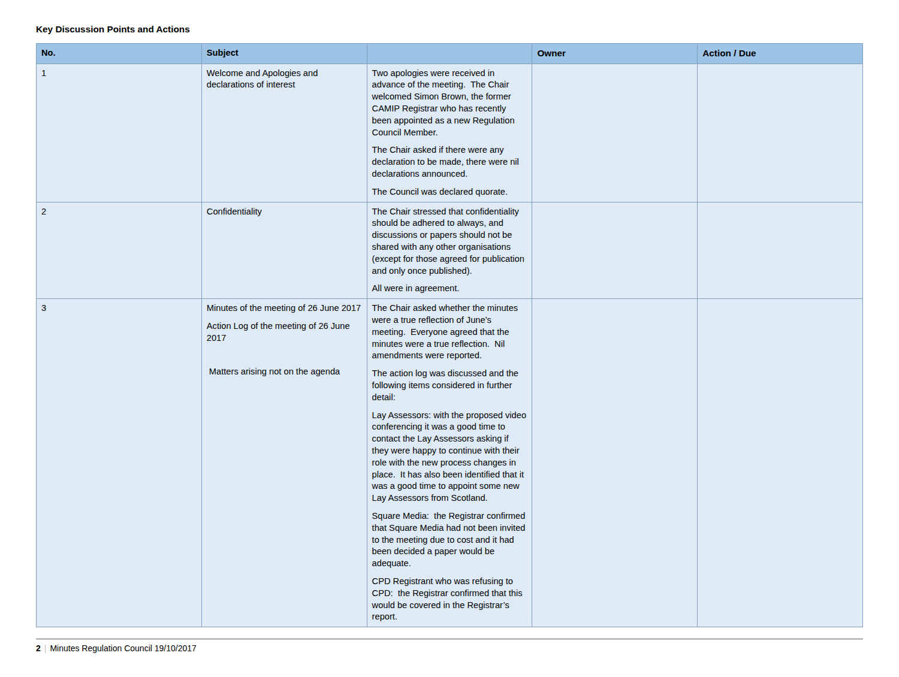Key Discussion Points and Actions
| No. | Subject | | Owner | Action / Due |
| --- | --- | --- | --- | --- |
| 1 | Welcome and Apologies and declarations of interest | Two apologies were received in advance of the meeting. The Chair welcomed Simon Brown, the former CAMIP Registrar who has recently been appointed as a new Regulation Council Member. The Chair asked if there were any declaration to be made, there were nil declarations announced. The Council was declared quorate. | | |
| 2 | Confidentiality | The Chair stressed that confidentiality should be adhered to always, and discussions or papers should not be shared with any other organisations (except for those agreed for publication and only once published). All were in agreement. | | |
| 3 | Minutes of the meeting of 26 June 2017 Action Log of the meeting of 26 June 2017 Matters arising not on the agenda | The Chair asked whether the minutes were a true reflection of June’s meeting. Everyone agreed that the minutes were a true reflection. Nil amendments were reported. The action log was discussed and the following items considered in further detail: Lay Assessors: with the proposed video conferencing it was a good time to contact the Lay Assessors asking if they were happy to continue with their role with the new process changes in place. It has also been identified that it was a good time to appoint some new Lay Assessors from Scotland. Square Media: the Registrar confirmed that Square Media had not been invited to the meeting due to cost and it had been decided a paper would be adequate. CPD Registrant who was refusing to CPD: the Registrar confirmed that this would be covered in the Registrar’s report. | | |
2|Minutes Regulation Council 19/10/2017